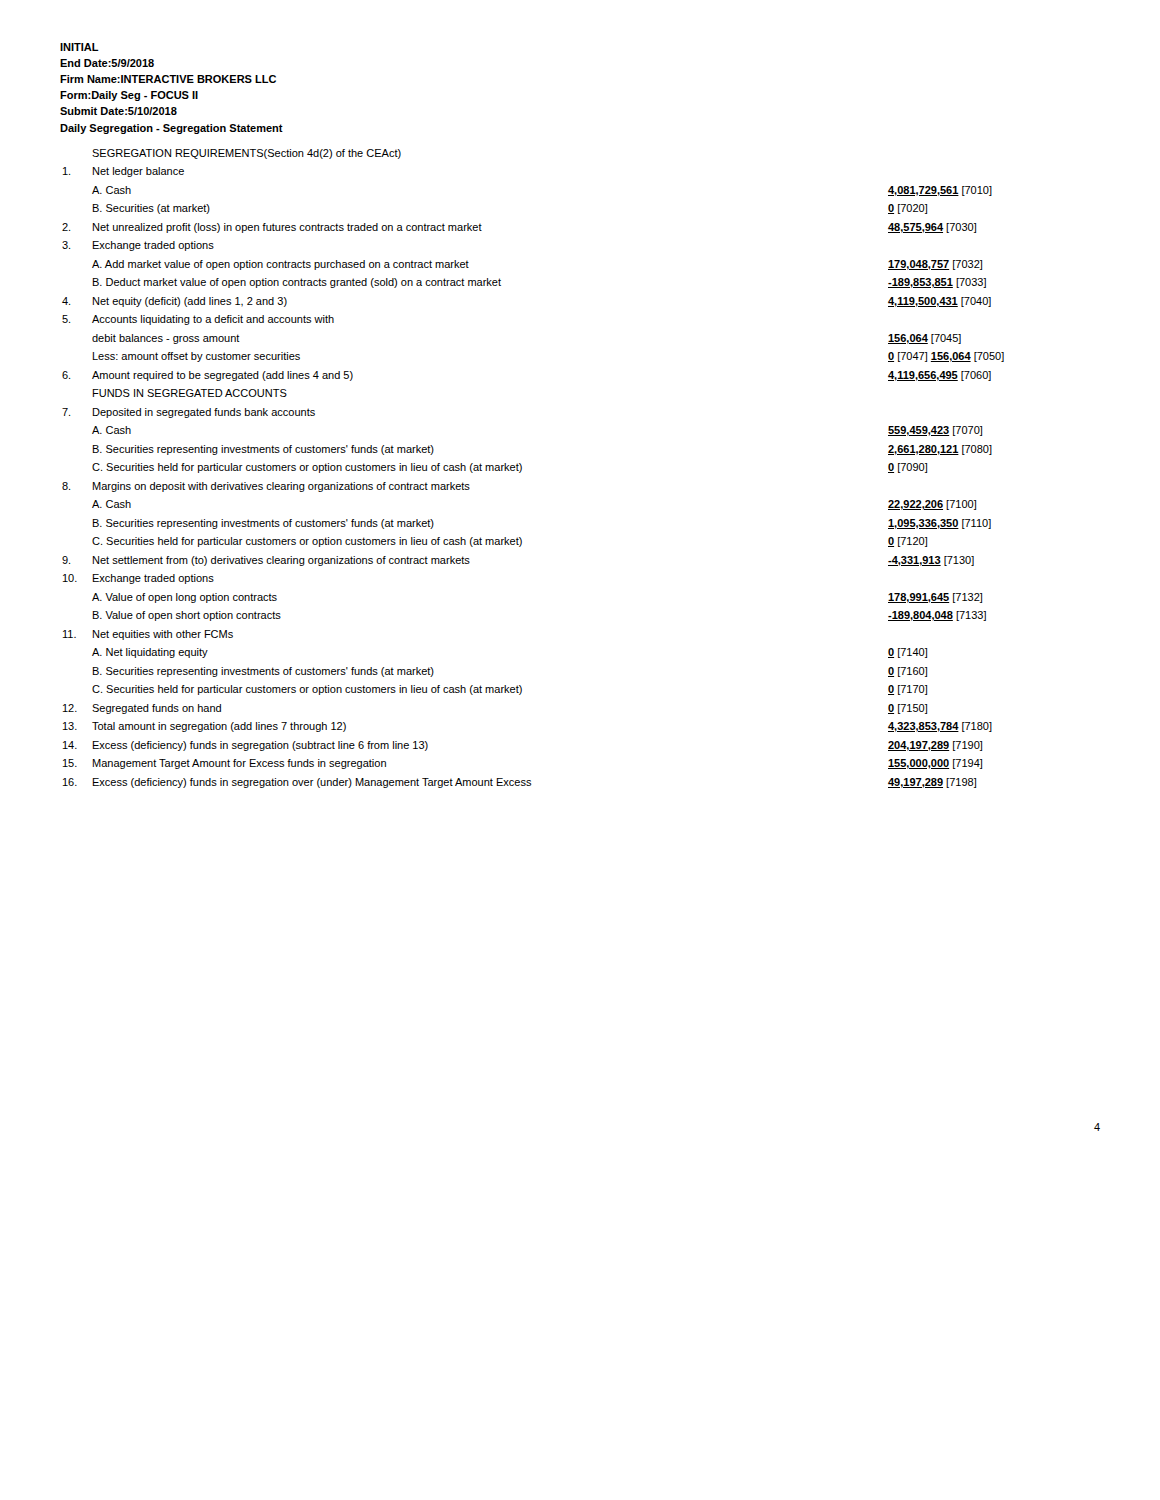INITIAL
End Date:5/9/2018
Firm Name:INTERACTIVE BROKERS LLC
Form:Daily Seg - FOCUS II
Submit Date:5/10/2018
Daily Segregation - Segregation Statement
| | SEGREGATION REQUIREMENTS(Section 4d(2) of the CEAct) | |
| 1. | Net ledger balance | |
| | A. Cash | 4,081,729,561 [7010] |
| | B. Securities (at market) | 0 [7020] |
| 2. | Net unrealized profit (loss) in open futures contracts traded on a contract market | 48,575,964 [7030] |
| 3. | Exchange traded options | |
| | A. Add market value of open option contracts purchased on a contract market | 179,048,757 [7032] |
| | B. Deduct market value of open option contracts granted (sold) on a contract market | -189,853,851 [7033] |
| 4. | Net equity (deficit) (add lines 1, 2 and 3) | 4,119,500,431 [7040] |
| 5. | Accounts liquidating to a deficit and accounts with | |
| | debit balances - gross amount | 156,064 [7045] |
| | Less: amount offset by customer securities | 0 [7047] 156,064 [7050] |
| 6. | Amount required to be segregated (add lines 4 and 5) | 4,119,656,495 [7060] |
| | FUNDS IN SEGREGATED ACCOUNTS | |
| 7. | Deposited in segregated funds bank accounts | |
| | A. Cash | 559,459,423 [7070] |
| | B. Securities representing investments of customers' funds (at market) | 2,661,280,121 [7080] |
| | C. Securities held for particular customers or option customers in lieu of cash (at market) | 0 [7090] |
| 8. | Margins on deposit with derivatives clearing organizations of contract markets | |
| | A. Cash | 22,922,206 [7100] |
| | B. Securities representing investments of customers' funds (at market) | 1,095,336,350 [7110] |
| | C. Securities held for particular customers or option customers in lieu of cash (at market) | 0 [7120] |
| 9. | Net settlement from (to) derivatives clearing organizations of contract markets | -4,331,913 [7130] |
| 10. | Exchange traded options | |
| | A. Value of open long option contracts | 178,991,645 [7132] |
| | B. Value of open short option contracts | -189,804,048 [7133] |
| 11. | Net equities with other FCMs | |
| | A. Net liquidating equity | 0 [7140] |
| | B. Securities representing investments of customers' funds (at market) | 0 [7160] |
| | C. Securities held for particular customers or option customers in lieu of cash (at market) | 0 [7170] |
| 12. | Segregated funds on hand | 0 [7150] |
| 13. | Total amount in segregation (add lines 7 through 12) | 4,323,853,784 [7180] |
| 14. | Excess (deficiency) funds in segregation (subtract line 6 from line 13) | 204,197,289 [7190] |
| 15. | Management Target Amount for Excess funds in segregation | 155,000,000 [7194] |
| 16. | Excess (deficiency) funds in segregation over (under) Management Target Amount Excess | 49,197,289 [7198] |
4